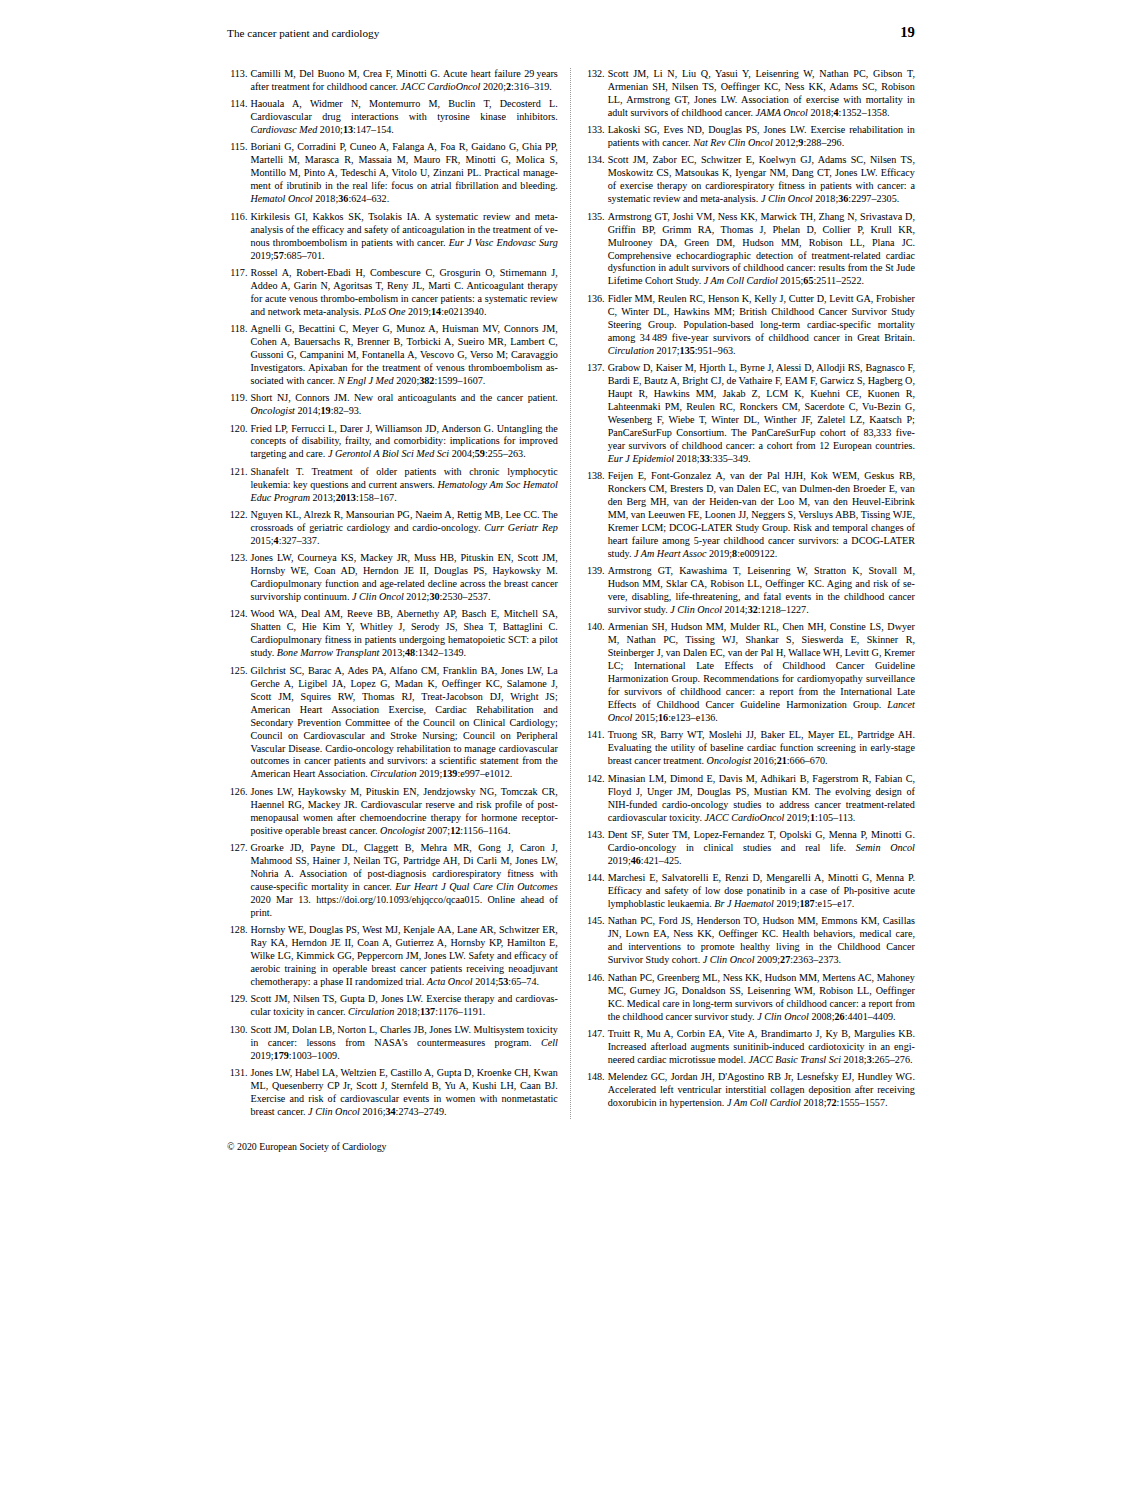The cancer patient and cardiology 19
Camilli M, Del Buono M, Crea F, Minotti G. Acute heart failure 29 years after treatment for childhood cancer. JACC CardioOncol 2020;2:316–319.
Haouala A, Widmer N, Montemurro M, Buclin T, Decosterd L. Cardiovascular drug interactions with tyrosine kinase inhibitors. Cardiovasc Med 2010;13:147–154.
Boriani G, Corradini P, Cuneo A, Falanga A, Foa R, Gaidano G, Ghia PP, Martelli M, Marasca R, Massaia M, Mauro FR, Minotti G, Molica S, Montillo M, Pinto A, Tedeschi A, Vitolo U, Zinzani PL. Practical management of ibrutinib in the real life: focus on atrial fibrillation and bleeding. Hematol Oncol 2018;36:624–632.
Kirkilesis GI, Kakkos SK, Tsolakis IA. A systematic review and meta-analysis of the efficacy and safety of anticoagulation in the treatment of venous thromboembolism in patients with cancer. Eur J Vasc Endovasc Surg 2019;57:685–701.
Rossel A, Robert-Ebadi H, Combescure C, Grosgurin O, Stirnemann J, Addeo A, Garin N, Agoritsas T, Reny JL, Marti C. Anticoagulant therapy for acute venous thrombo-embolism in cancer patients: a systematic review and network meta-analysis. PLoS One 2019;14:e0213940.
Agnelli G, Becattini C, Meyer G, Munoz A, Huisman MV, Connors JM, Cohen A, Bauersachs R, Brenner B, Torbicki A, Sueiro MR, Lambert C, Gussoni G, Campanini M, Fontanella A, Vescovo G, Verso M; Caravaggio Investigators. Apixaban for the treatment of venous thromboembolism associated with cancer. N Engl J Med 2020;382:1599–1607.
Short NJ, Connors JM. New oral anticoagulants and the cancer patient. Oncologist 2014;19:82–93.
Fried LP, Ferrucci L, Darer J, Williamson JD, Anderson G. Untangling the concepts of disability, frailty, and comorbidity: implications for improved targeting and care. J Gerontol A Biol Sci Med Sci 2004;59:255–263.
Shanafelt T. Treatment of older patients with chronic lymphocytic leukemia: key questions and current answers. Hematology Am Soc Hematol Educ Program 2013;2013:158–167.
Nguyen KL, Alrezk R, Mansourian PG, Naeim A, Rettig MB, Lee CC. The crossroads of geriatric cardiology and cardio-oncology. Curr Geriatr Rep 2015;4:327–337.
Jones LW, Courneya KS, Mackey JR, Muss HB, Pituskin EN, Scott JM, Hornsby WE, Coan AD, Herndon JE II, Douglas PS, Haykowsky M. Cardiopulmonary function and age-related decline across the breast cancer survivorship continuum. J Clin Oncol 2012;30:2530–2537.
Wood WA, Deal AM, Reeve BB, Abernethy AP, Basch E, Mitchell SA, Shatten C, Hie Kim Y, Whitley J, Serody JS, Shea T, Battaglini C. Cardiopulmonary fitness in patients undergoing hematopoietic SCT: a pilot study. Bone Marrow Transplant 2013;48:1342–1349.
Gilchrist SC, Barac A, Ades PA, Alfano CM, Franklin BA, Jones LW, La Gerche A, Ligibel JA, Lopez G, Madan K, Oeffinger KC, Salamone J, Scott JM, Squires RW, Thomas RJ, Treat-Jacobson DJ, Wright JS; American Heart Association Exercise, Cardiac Rehabilitation and Secondary Prevention Committee of the Council on Clinical Cardiology; Council on Cardiovascular and Stroke Nursing; Council on Peripheral Vascular Disease. Cardio-oncology rehabilitation to manage cardiovascular outcomes in cancer patients and survivors: a scientific statement from the American Heart Association. Circulation 2019;139:e997–e1012.
Jones LW, Haykowsky M, Pituskin EN, Jendzjowsky NG, Tomczak CR, Haennel RG, Mackey JR. Cardiovascular reserve and risk profile of postmenopausal women after chemoendocrine therapy for hormone receptor-positive operable breast cancer. Oncologist 2007;12:1156–1164.
Groarke JD, Payne DL, Claggett B, Mehra MR, Gong J, Caron J, Mahmood SS, Hainer J, Neilan TG, Partridge AH, Di Carli M, Jones LW, Nohria A. Association of post-diagnosis cardiorespiratory fitness with cause-specific mortality in cancer. Eur Heart J Qual Care Clin Outcomes 2020 Mar 13. https://doi.org/10.1093/ehjqcco/qcaa015. Online ahead of print.
Hornsby WE, Douglas PS, West MJ, Kenjale AA, Lane AR, Schwitzer ER, Ray KA, Herndon JE II, Coan A, Gutierrez A, Hornsby KP, Hamilton E, Wilke LG, Kimmick GG, Peppercorn JM, Jones LW. Safety and efficacy of aerobic training in operable breast cancer patients receiving neoadjuvant chemotherapy: a phase II randomized trial. Acta Oncol 2014;53:65–74.
Scott JM, Nilsen TS, Gupta D, Jones LW. Exercise therapy and cardiovascular toxicity in cancer. Circulation 2018;137:1176–1191.
Scott JM, Dolan LB, Norton L, Charles JB, Jones LW. Multisystem toxicity in cancer: lessons from NASA's countermeasures program. Cell 2019;179:1003–1009.
Jones LW, Habel LA, Weltzien E, Castillo A, Gupta D, Kroenke CH, Kwan ML, Quesenberry CP Jr, Scott J, Sternfeld B, Yu A, Kushi LH, Caan BJ. Exercise and risk of cardiovascular events in women with nonmetastatic breast cancer. J Clin Oncol 2016;34:2743–2749.
Scott JM, Li N, Liu Q, Yasui Y, Leisenring W, Nathan PC, Gibson T, Armenian SH, Nilsen TS, Oeffinger KC, Ness KK, Adams SC, Robison LL, Armstrong GT, Jones LW. Association of exercise with mortality in adult survivors of childhood cancer. JAMA Oncol 2018;4:1352–1358.
Lakoski SG, Eves ND, Douglas PS, Jones LW. Exercise rehabilitation in patients with cancer. Nat Rev Clin Oncol 2012;9:288–296.
Scott JM, Zabor EC, Schwitzer E, Koelwyn GJ, Adams SC, Nilsen TS, Moskowitz CS, Matsoukas K, Iyengar NM, Dang CT, Jones LW. Efficacy of exercise therapy on cardiorespiratory fitness in patients with cancer: a systematic review and meta-analysis. J Clin Oncol 2018;36:2297–2305.
Armstrong GT, Joshi VM, Ness KK, Marwick TH, Zhang N, Srivastava D, Griffin BP, Grimm RA, Thomas J, Phelan D, Collier P, Krull KR, Mulrooney DA, Green DM, Hudson MM, Robison LL, Plana JC. Comprehensive echocardiographic detection of treatment-related cardiac dysfunction in adult survivors of childhood cancer: results from the St Jude Lifetime Cohort Study. J Am Coll Cardiol 2015;65:2511–2522.
Fidler MM, Reulen RC, Henson K, Kelly J, Cutter D, Levitt GA, Frobisher C, Winter DL, Hawkins MM; British Childhood Cancer Survivor Study Steering Group. Population-based long-term cardiac-specific mortality among 34 489 five-year survivors of childhood cancer in Great Britain. Circulation 2017;135:951–963.
Grabow D, Kaiser M, Hjorth L, Byrne J, Alessi D, Allodji RS, Bagnasco F, Bardi E, Bautz A, Bright CJ, de Vathaire F, EAM F, Garwicz S, Hagberg O, Haupt R, Hawkins MM, Jakab Z, LCM K, Kuehni CE, Kuonen R, Lahteenmaki PM, Reulen RC, Ronckers CM, Sacerdote C, Vu-Bezin G, Wesenberg F, Wiebe T, Winter DL, Winther JF, Zaletel LZ, Kaatsch P; PanCareSurFup Consortium. The PanCareSurFup cohort of 83,333 five-year survivors of childhood cancer: a cohort from 12 European countries. Eur J Epidemiol 2018;33:335–349.
Feijen E, Font-Gonzalez A, van der Pal HJH, Kok WEM, Geskus RB, Ronckers CM, Bresters D, van Dalen EC, van Dulmen-den Broeder E, van den Berg MH, van der Heiden-van der Loo M, van den Heuvel-Eibrink MM, van Leeuwen FE, Loonen JJ, Neggers S, Versluys ABB, Tissing WJE, Kremer LCM; DCOG-LATER Study Group. Risk and temporal changes of heart failure among 5-year childhood cancer survivors: a DCOG-LATER study. J Am Heart Assoc 2019;8:e009122.
Armstrong GT, Kawashima T, Leisenring W, Stratton K, Stovall M, Hudson MM, Sklar CA, Robison LL, Oeffinger KC. Aging and risk of severe, disabling, life-threatening, and fatal events in the childhood cancer survivor study. J Clin Oncol 2014;32:1218–1227.
Armenian SH, Hudson MM, Mulder RL, Chen MH, Constine LS, Dwyer M, Nathan PC, Tissing WJ, Shankar S, Sieswerda E, Skinner R, Steinberger J, van Dalen EC, van der Pal H, Wallace WH, Levitt G, Kremer LC; International Late Effects of Childhood Cancer Guideline Harmonization Group. Recommendations for cardiomyopathy surveillance for survivors of childhood cancer: a report from the International Late Effects of Childhood Cancer Guideline Harmonization Group. Lancet Oncol 2015;16:e123–e136.
Truong SR, Barry WT, Moslehi JJ, Baker EL, Mayer EL, Partridge AH. Evaluating the utility of baseline cardiac function screening in early-stage breast cancer treatment. Oncologist 2016;21:666–670.
Minasian LM, Dimond E, Davis M, Adhikari B, Fagerstrom R, Fabian C, Floyd J, Unger JM, Douglas PS, Mustian KM. The evolving design of NIH-funded cardio-oncology studies to address cancer treatment-related cardiovascular toxicity. JACC CardioOncol 2019;1:105–113.
Dent SF, Suter TM, Lopez-Fernandez T, Opolski G, Menna P, Minotti G. Cardio-oncology in clinical studies and real life. Semin Oncol 2019;46:421–425.
Marchesi E, Salvatorelli E, Renzi D, Mengarelli A, Minotti G, Menna P. Efficacy and safety of low dose ponatinib in a case of Ph-positive acute lymphoblastic leukaemia. Br J Haematol 2019;187:e15–e17.
Nathan PC, Ford JS, Henderson TO, Hudson MM, Emmons KM, Casillas JN, Lown EA, Ness KK, Oeffinger KC. Health behaviors, medical care, and interventions to promote healthy living in the Childhood Cancer Survivor Study cohort. J Clin Oncol 2009;27:2363–2373.
Nathan PC, Greenberg ML, Ness KK, Hudson MM, Mertens AC, Mahoney MC, Gurney JG, Donaldson SS, Leisenring WM, Robison LL, Oeffinger KC. Medical care in long-term survivors of childhood cancer: a report from the childhood cancer survivor study. J Clin Oncol 2008;26:4401–4409.
Truitt R, Mu A, Corbin EA, Vite A, Brandimarto J, Ky B, Margulies KB. Increased afterload augments sunitinib-induced cardiotoxicity in an engineered cardiac microtissue model. JACC Basic Transl Sci 2018;3:265–276.
Melendez GC, Jordan JH, D'Agostino RB Jr, Lesnefsky EJ, Hundley WG. Accelerated left ventricular interstitial collagen deposition after receiving doxorubicin in hypertension. J Am Coll Cardiol 2018;72:1555–1557.
© 2020 European Society of Cardiology